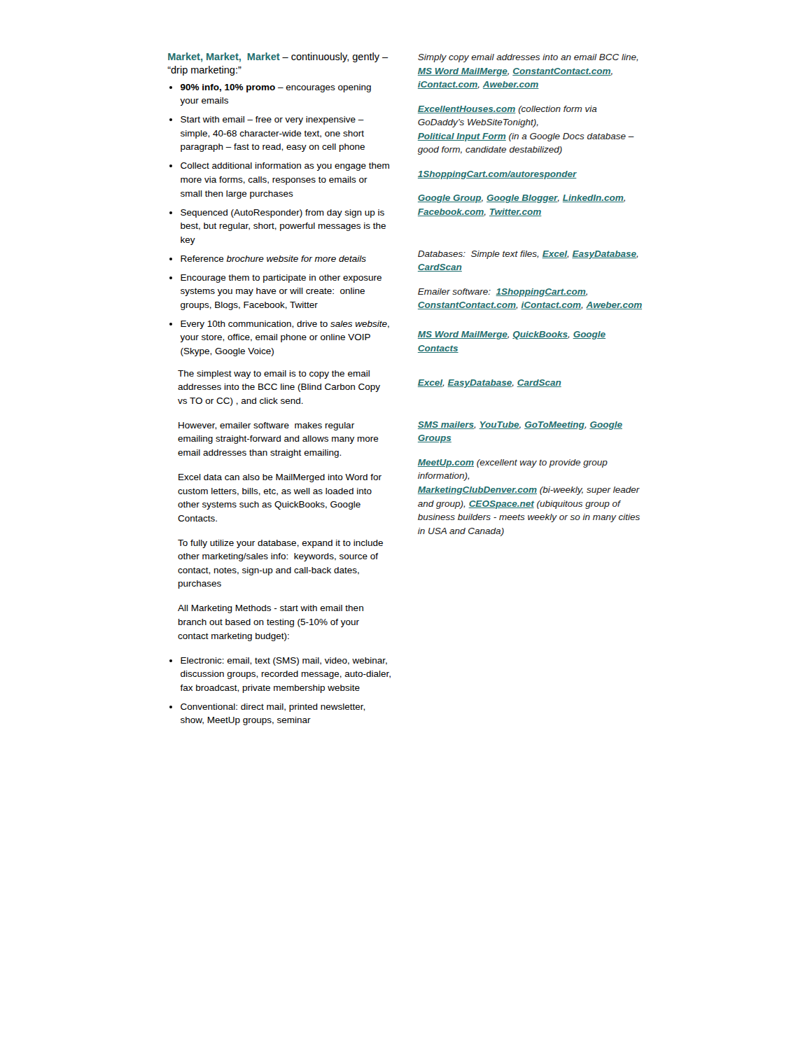Market, Market, Market – continuously, gently – “drip marketing:”
90% info, 10% promo – encourages opening your emails
Start with email – free or very inexpensive – simple, 40-68 character-wide text, one short paragraph – fast to read, easy on cell phone
Collect additional information as you engage them more via forms, calls, responses to emails or small then large purchases
Sequenced (AutoResponder) from day sign up is best, but regular, short, powerful messages is the key
Reference brochure website for more details
Encourage them to participate in other exposure systems you may have or will create: online groups, Blogs, Facebook, Twitter
Every 10th communication, drive to sales website, your store, office, email phone or online VOIP (Skype, Google Voice)
The simplest way to email is to copy the email addresses into the BCC line (Blind Carbon Copy vs TO or CC) , and click send.
However, emailer software makes regular emailing straight-forward and allows many more email addresses than straight emailing.
Excel data can also be MailMerged into Word for custom letters, bills, etc, as well as loaded into other systems such as QuickBooks, Google Contacts.
To fully utilize your database, expand it to include other marketing/sales info: keywords, source of contact, notes, sign-up and call-back dates, purchases
All Marketing Methods - start with email then branch out based on testing (5-10% of your contact marketing budget):
Electronic: email, text (SMS) mail, video, webinar, discussion groups, recorded message, auto-dialer, fax broadcast, private membership website
Conventional: direct mail, printed newsletter, show, MeetUp groups, seminar
Simply copy email addresses into an email BCC line, MS Word MailMerge, ConstantContact.com, iContact.com, Aweber.com
ExcellentHouses.com (collection form via GoDaddy’s WebSiteTonight),
Political Input Form (in a Google Docs database – good form, candidate destabilized)
1ShoppingCart.com/autoresponder
Google Group, Google Blogger, LinkedIn.com, Facebook.com, Twitter.com
Databases: Simple text files, Excel, EasyDatabase, CardScan
Emailer software: 1ShoppingCart.com, ConstantContact.com, iContact.com, Aweber.com
MS Word MailMerge, QuickBooks, Google Contacts
Excel, EasyDatabase, CardScan
SMS mailers, YouTube, GoToMeeting, Google Groups
MeetUp.com (excellent way to provide group information),
MarketingClubDenver.com (bi-weekly, super leader and group), CEOSpace.net (ubiquitous group of business builders - meets weekly or so in many cities in USA and Canada)